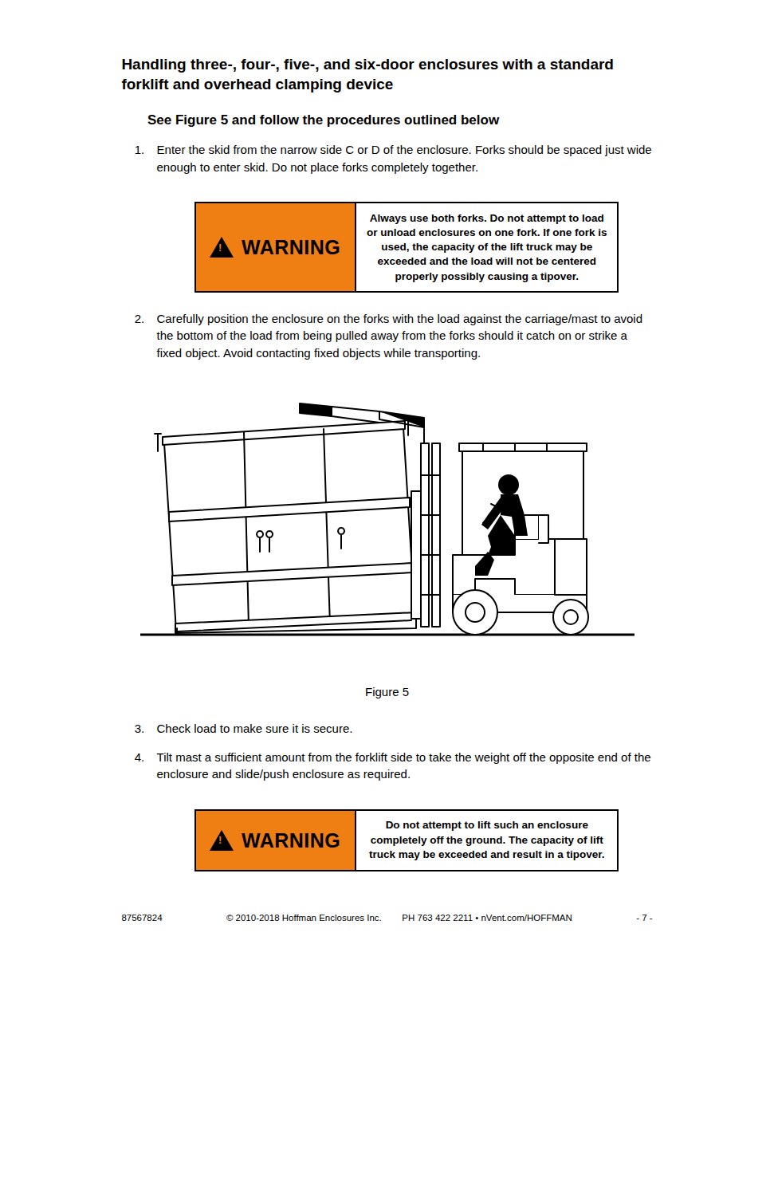Handling three-, four-, five-, and six-door enclosures with a standard forklift and overhead clamping device
See Figure 5 and follow the procedures outlined below
1. Enter the skid from the narrow side C or D of the enclosure. Forks should be spaced just wide enough to enter skid. Do not place forks completely together.
WARNING
Always use both forks. Do not attempt to load or unload enclosures on one fork. If one fork is used, the capacity of the lift truck may be exceeded and the load will not be centered properly possibly causing a tipover.
2. Carefully position the enclosure on the forks with the load against the carriage/mast to avoid the bottom of the load from being pulled away from the forks should it catch on or strike a fixed object. Avoid contacting fixed objects while transporting.
Figure 5
3. Check load to make sure it is secure.
4. Tilt mast a sufficient amount from the forklift side to take the weight off the opposite end of the enclosure and slide/push enclosure as required.
WARNING
Do not attempt to lift such an enclosure completely off the ground. The capacity of lift truck may be exceeded and result in a tipover.
87567824
© 2010-2018 Hoffman Enclosures Inc. PH 763 422 2211 • nVent.com/HOFFMAN
- 7 -